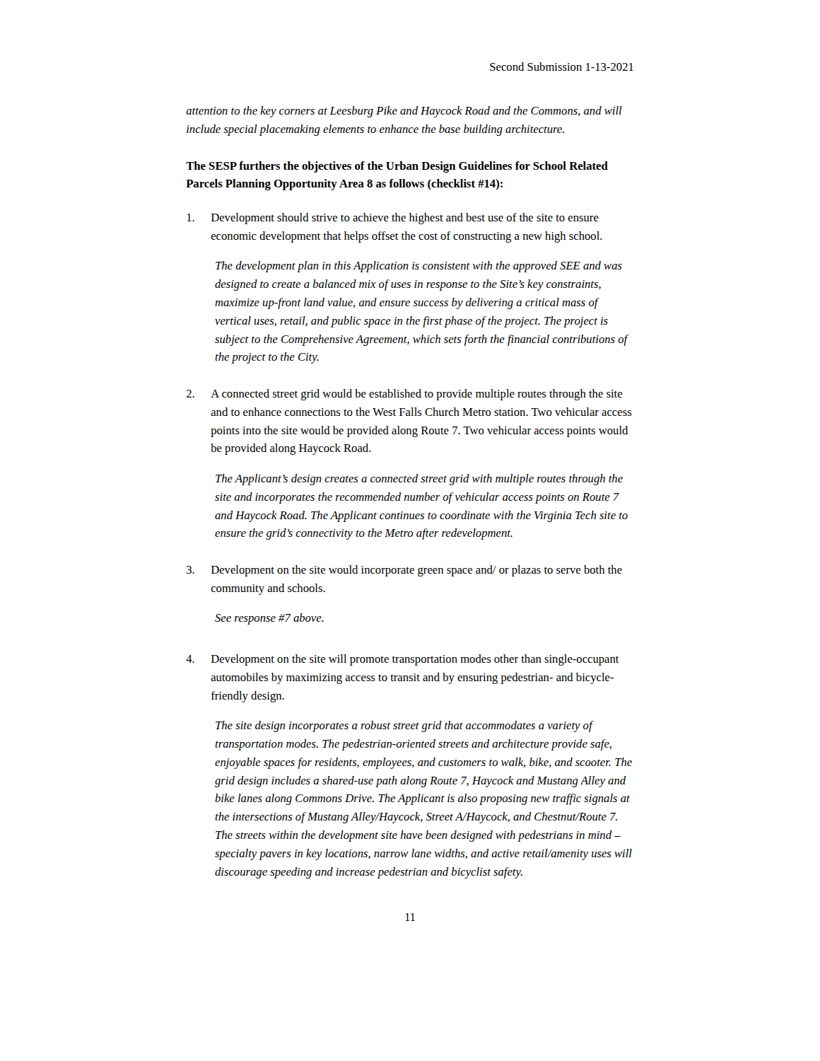Second Submission 1-13-2021
attention to the key corners at Leesburg Pike and Haycock Road and the Commons, and will include special placemaking elements to enhance the base building architecture.
The SESP furthers the objectives of the Urban Design Guidelines for School Related Parcels Planning Opportunity Area 8 as follows (checklist #14):
1.
Development should strive to achieve the highest and best use of the site to ensure economic development that helps offset the cost of constructing a new high school.
The development plan in this Application is consistent with the approved SEE and was designed to create a balanced mix of uses in response to the Site’s key constraints, maximize up-front land value, and ensure success by delivering a critical mass of vertical uses, retail, and public space in the first phase of the project. The project is subject to the Comprehensive Agreement, which sets forth the financial contributions of the project to the City.
2.
A connected street grid would be established to provide multiple routes through the site and to enhance connections to the West Falls Church Metro station. Two vehicular access points into the site would be provided along Route 7. Two vehicular access points would be provided along Haycock Road.
The Applicant’s design creates a connected street grid with multiple routes through the site and incorporates the recommended number of vehicular access points on Route 7 and Haycock Road. The Applicant continues to coordinate with the Virginia Tech site to ensure the grid’s connectivity to the Metro after redevelopment.
3.
Development on the site would incorporate green space and/ or plazas to serve both the community and schools.
See response #7 above.
4.
Development on the site will promote transportation modes other than single-occupant automobiles by maximizing access to transit and by ensuring pedestrian- and bicycle-friendly design.
The site design incorporates a robust street grid that accommodates a variety of transportation modes. The pedestrian-oriented streets and architecture provide safe, enjoyable spaces for residents, employees, and customers to walk, bike, and scooter. The grid design includes a shared-use path along Route 7, Haycock and Mustang Alley and bike lanes along Commons Drive. The Applicant is also proposing new traffic signals at the intersections of Mustang Alley/Haycock, Street A/Haycock, and Chestnut/Route 7. The streets within the development site have been designed with pedestrians in mind – specialty pavers in key locations, narrow lane widths, and active retail/amenity uses will discourage speeding and increase pedestrian and bicyclist safety.
11